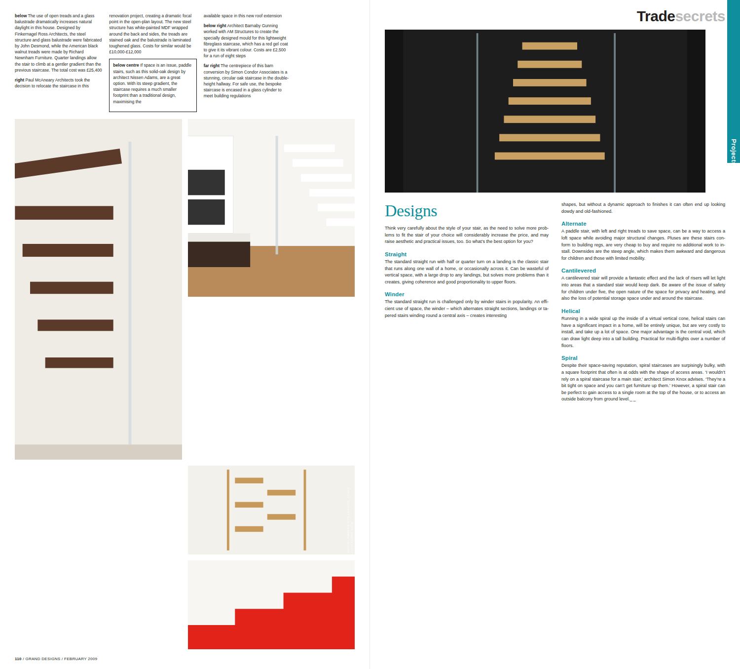below The use of open treads and a glass balustrade dramatically increases natural daylight in this house. Designed by Finkernagel Ross Architects, the steel structure and glass balustrade were fabricated by John Desmond, while the American black walnut treads were made by Richard Newnham Furniture. Quarter landings allow the stair to climb at a gentler gradient than the previous staircase. The total cost was £25,400
right Paul McAneary Architects took the decision to relocate the staircase in this
renovation project, creating a dramatic focal point in the open-plan layout. The new steel structure has white-painted MDF wrapped around the back and sides, the treads are stained oak and the balustrade is laminated toughened glass. Costs for similar would be £10,000-£12,000
below centre If space is an issue, paddle stairs, such as this solid-oak design by architect Nissen Adams, are a great option. With its steep gradient, the staircase requires a much smaller footprint than a traditional design, maximising the
available space in this new roof extension
below right Architect Barnaby Gunning worked with AM Structures to create the specially designed mould for this lightweight fibreglass staircase, which has a red gel coat to give it its vibrant colour. Costs are £2,500 for a run of eight steps
far right The centrepiece of this barn conversion by Simon Condor Associates is a stunning, circular oak staircase in the double-height hallway. For safe use, the bespoke staircase is encased in a glass cylinder to meet building regulations
David Lambert Stallerson, Chris Gascoigne/View
110 / GRAND DESIGNS / FEBRUARY 2009
Trade secrets
Projects
Designs
Think very carefully about the style of your stair, as the need to solve more problems to fit the stair of your choice will considerably increase the price, and may raise aesthetic and practical issues, too. So what’s the best option for you?
Straight
The standard straight run with half or quarter turn on a landing is the classic stair that runs along one wall of a home, or occasionally across it. Can be wasteful of vertical space, with a large drop to any landings, but solves more problems than it creates, giving coherence and good proportionality to upper floors.
Winder
The standard straight run is challenged only by winder stairs in popularity. An efficient use of space, the winder – which alternates straight sections, landings or tapered stairs winding round a central axis – creates interesting
shapes, but without a dynamic approach to finishes it can often end up looking dowdy and old-fashioned.
Alternate
A paddle stair, with left and right treads to save space, can be a way to access a loft space while avoiding major structural changes. Pluses are these stairs conform to building regs, are very cheap to buy and require no additional work to install. Downsides are the steep angle, which makes them awkward and dangerous for children and those with limited mobility.
Cantilevered
A cantilevered stair will provide a fantastic effect and the lack of risers will let light into areas that a standard stair would keep dark. Be aware of the issue of safety for children under five, the open nature of the space for privacy and heating, and also the loss of potential storage space under and around the staircase.
Helical
Running in a wide spiral up the inside of a virtual vertical cone, helical stairs can have a significant impact in a home, will be entirely unique, but are very costly to install, and take up a lot of space. One major advantage is the central void, which can draw light deep into a tall building. Practical for multi-flights over a number of floors.
Spiral
Despite their space-saving reputation, spiral staircases are surpisingly bulky, with a square footprint that often is at odds with the shape of access areas. ‘I wouldn’t rely on a spiral staircase for a main stair,’ architect Simon Knox advises. ‘They’re a bit tight on space and you can’t get furniture up them.’ However, a spiral stair can be perfect to gain access to a single room at the top of the house, or to access an outside balcony from ground level.__